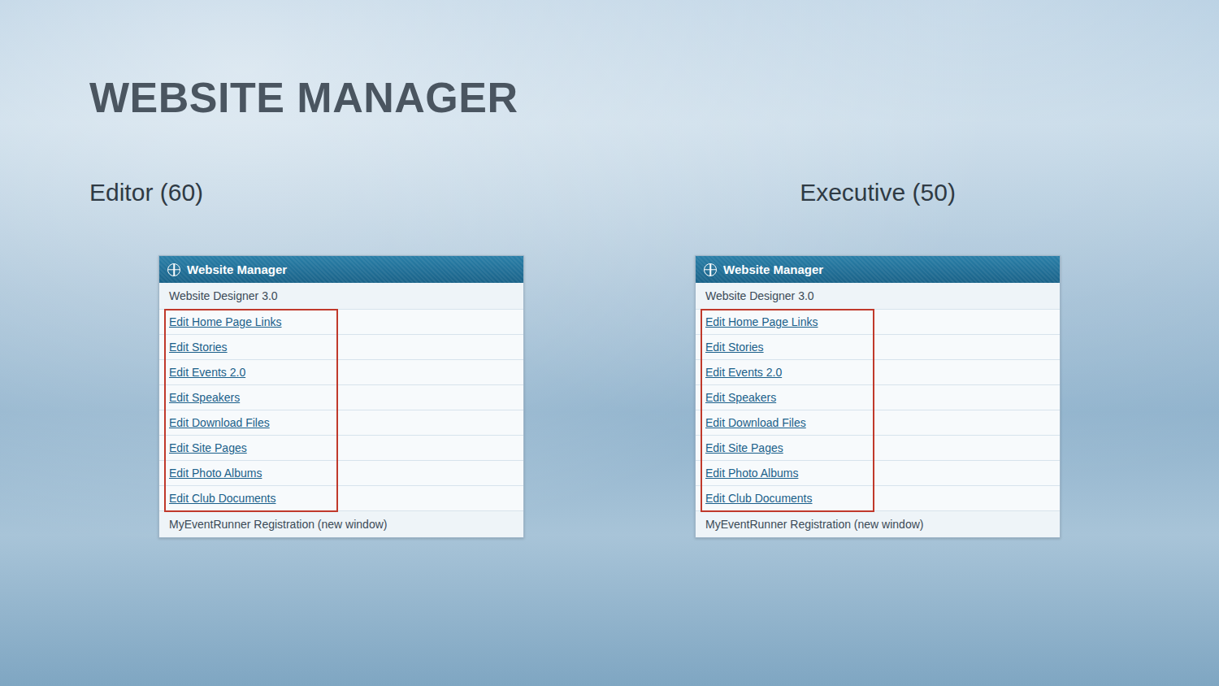WEBSITE MANAGER
Editor (60)
Website Manager
Website Designer 3.0
Edit Home Page Links
Edit Stories
Edit Events 2.0
Edit Speakers
Edit Download Files
Edit Site Pages
Edit Photo Albums
Edit Club Documents
MyEventRunner Registration (new window)
Executive (50)
Website Manager
Website Designer 3.0
Edit Home Page Links
Edit Stories
Edit Events 2.0
Edit Speakers
Edit Download Files
Edit Site Pages
Edit Photo Albums
Edit Club Documents
MyEventRunner Registration (new window)